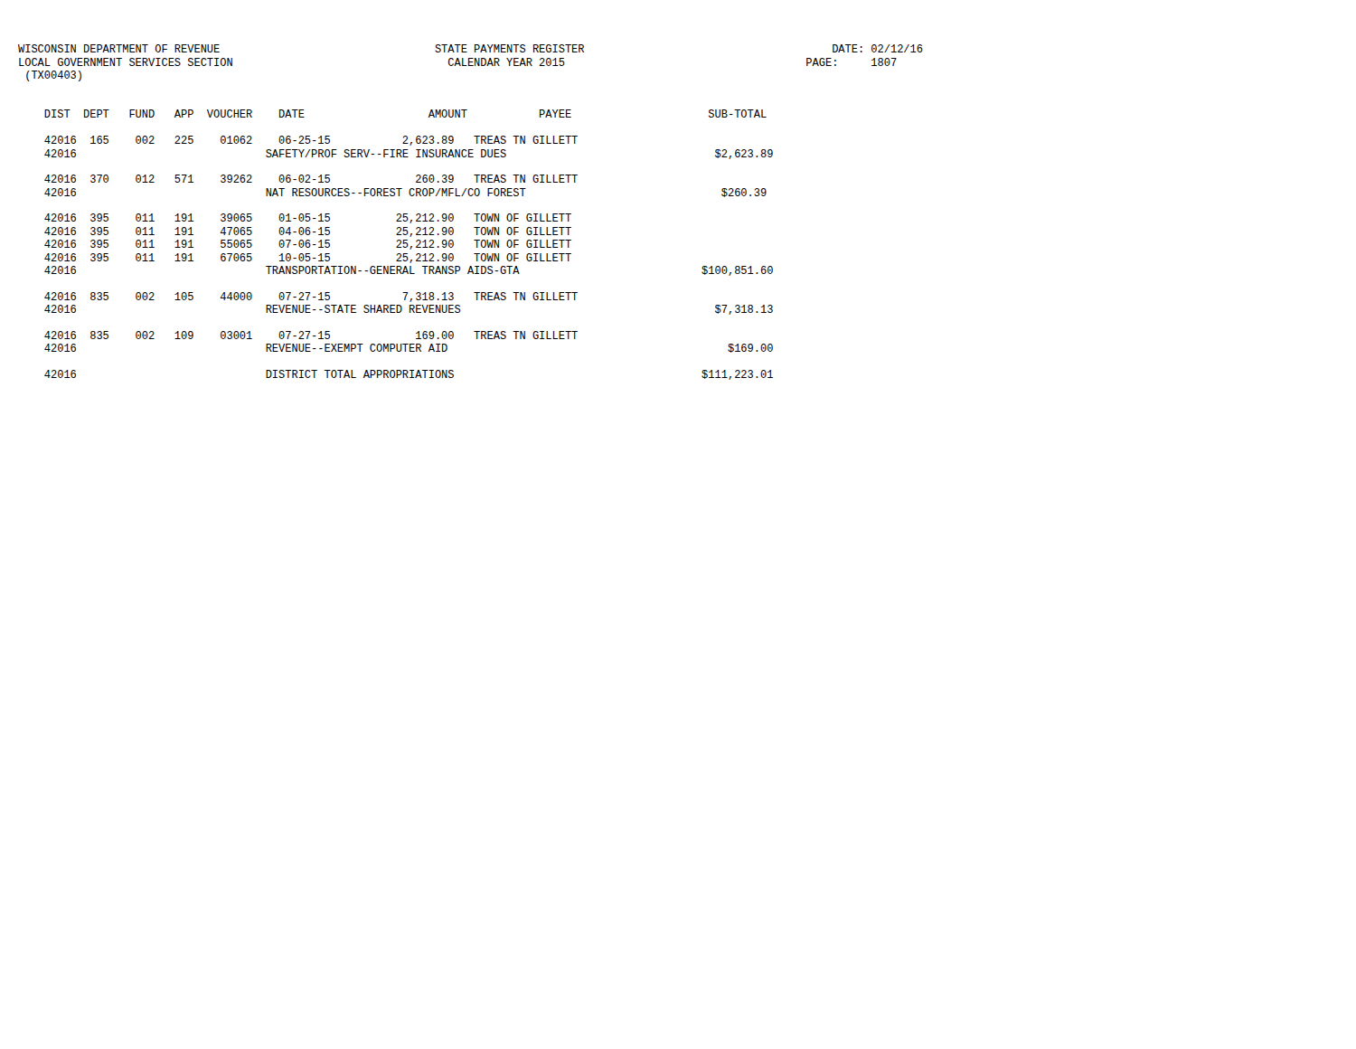WISCONSIN DEPARTMENT OF REVENUE STATE PAYMENTS REGISTER DATE: 02/12/16 LOCAL GOVERNMENT SERVICES SECTION CALENDAR YEAR 2015 PAGE: 1807 (TX00403) DIST DEPT FUND APP VOUCHER DATE AMOUNT PAYEE SUB-TOTAL 42016 165 002 225 01062 06-25-15 2,623.89 TREAS TN GILLETT 42016 SAFETY/PROF SERV--FIRE INSURANCE DUES $2,623.89 42016 370 012 571 39262 06-02-15 260.39 TREAS TN GILLETT 42016 NAT RESOURCES--FOREST CROP/MFL/CO FOREST $260.39 42016 395 011 191 39065 01-05-15 25,212.90 TOWN OF GILLETT 42016 395 011 191 47065 04-06-15 25,212.90 TOWN OF GILLETT 42016 395 011 191 55065 07-06-15 25,212.90 TOWN OF GILLETT 42016 395 011 191 67065 10-05-15 25,212.90 TOWN OF GILLETT 42016 TRANSPORTATION--GENERAL TRANSP AIDS-GTA $100,851.60 42016 835 002 105 44000 07-27-15 7,318.13 TREAS TN GILLETT 42016 REVENUE--STATE SHARED REVENUES $7,318.13 42016 835 002 109 03001 07-27-15 169.00 TREAS TN GILLETT 42016 REVENUE--EXEMPT COMPUTER AID $169.00 42016 DISTRICT TOTAL APPROPRIATIONS $111,223.01